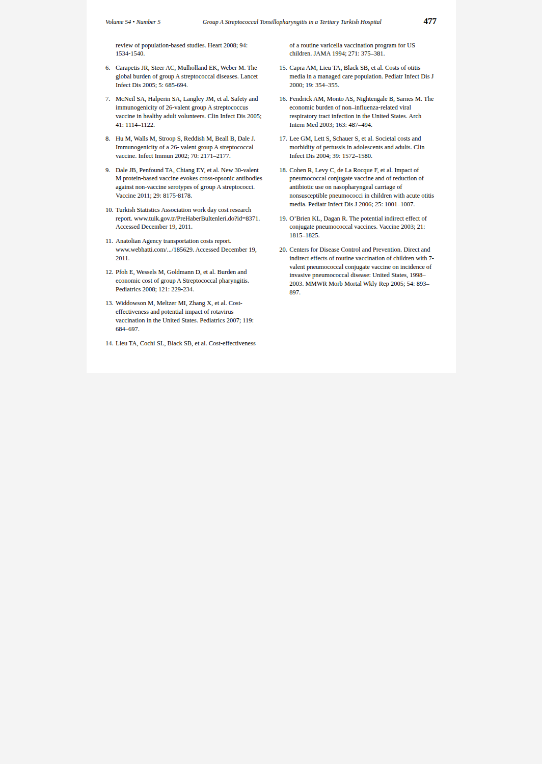Volume 54 • Number 5 Group A Streptococcal Tonsillopharyngitis in a Tertiary Turkish Hospital 477
review of population-based studies. Heart 2008; 94: 1534-1540.
6. Carapetis JR, Steer AC, Mulholland EK, Weber M. The global burden of group A streptococcal diseases. Lancet Infect Dis 2005; 5: 685-694.
7. McNeil SA, Halperin SA, Langley JM, et al. Safety and immunogenicity of 26-valent group A streptococcus vaccine in healthy adult volunteers. Clin Infect Dis 2005; 41: 1114–1122.
8. Hu M, Walls M, Stroop S, Reddish M, Beall B, Dale J. Immunogenicity of a 26- valent group A streptococcal vaccine. Infect Immun 2002; 70: 2171–2177.
9. Dale JB, Penfound TA, Chiang EY, et al. New 30-valent M protein-based vaccine evokes cross-opsonic antibodies against non-vaccine serotypes of group A streptococci. Vaccine 2011; 29: 8175-8178.
10. Turkish Statistics Association work day cost research report. www.tuik.gov.tr/PreHaberBultenleri.do?id=8371. Accessed December 19, 2011.
11. Anatolian Agency transportation costs report. www.webhatti.com/.../185629. Accessed December 19, 2011.
12. Pfoh E, Wessels M, Goldmann D, et al. Burden and economic cost of group A Streptococcal pharyngitis. Pediatrics 2008; 121: 229-234.
13. Widdowson M, Meltzer MI, Zhang X, et al. Cost-effectiveness and potential impact of rotavirus vaccination in the United States. Pediatrics 2007; 119: 684–697.
14. Lieu TA, Cochi SL, Black SB, et al. Cost-effectiveness
of a routine varicella vaccination program for US children. JAMA 1994; 271: 375–381.
15. Capra AM, Lieu TA, Black SB, et al. Costs of otitis media in a managed care population. Pediatr Infect Dis J 2000; 19: 354–355.
16. Fendrick AM, Monto AS, Nightengale B, Sarnes M. The economic burden of non–influenza-related viral respiratory tract infection in the United States. Arch Intern Med 2003; 163: 487–494.
17. Lee GM, Lett S, Schauer S, et al. Societal costs and morbidity of pertussis in adolescents and adults. Clin Infect Dis 2004; 39: 1572–1580.
18. Cohen R, Levy C, de La Rocque F, et al. Impact of pneumococcal conjugate vaccine and of reduction of antibiotic use on nasopharyngeal carriage of nonsusceptible pneumococci in children with acute otitis media. Pediatr Infect Dis J 2006; 25: 1001–1007.
19. O’Brien KL, Dagan R. The potential indirect effect of conjugate pneumococcal vaccines. Vaccine 2003; 21: 1815–1825.
20. Centers for Disease Control and Prevention. Direct and indirect effects of routine vaccination of children with 7-valent pneumococcal conjugate vaccine on incidence of invasive pneumococcal disease: United States, 1998–2003. MMWR Morb Mortal Wkly Rep 2005; 54: 893–897.